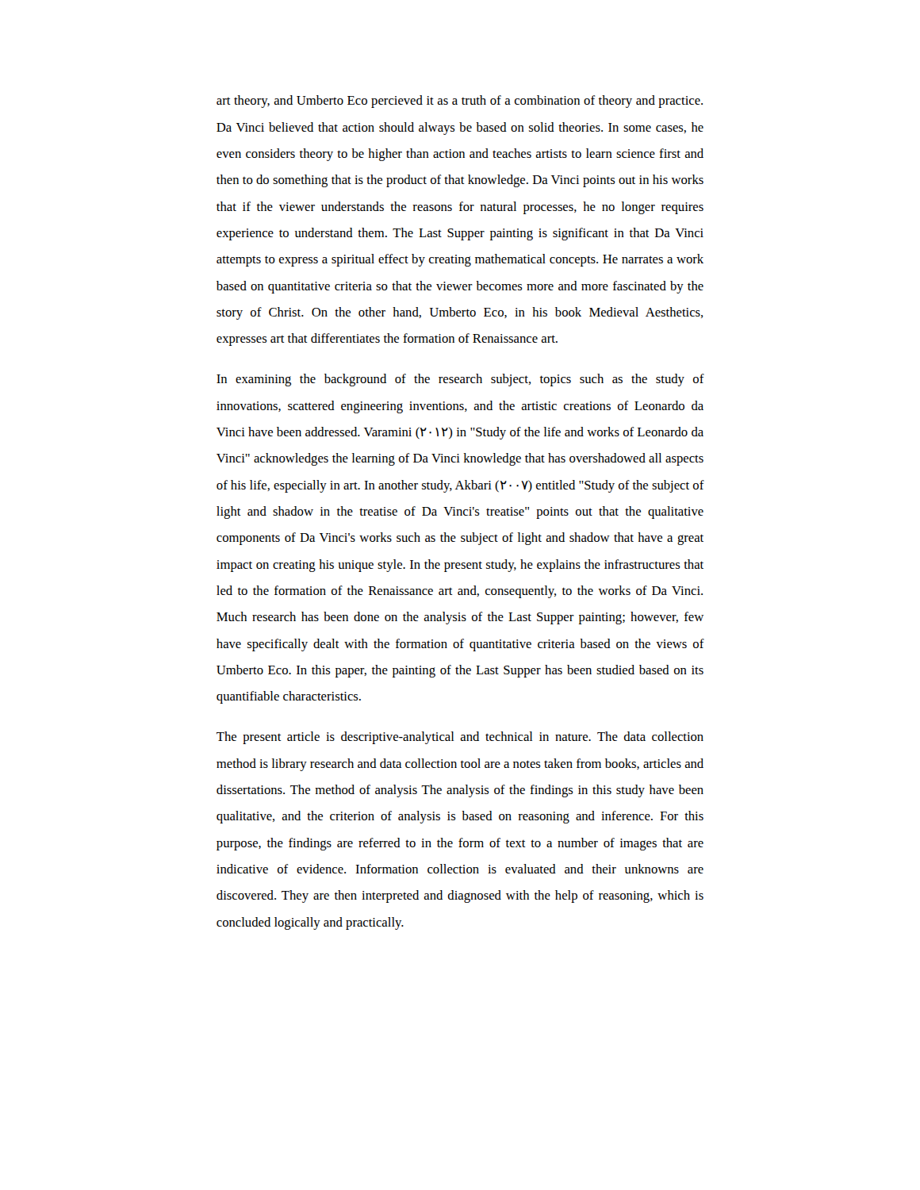art theory, and Umberto Eco percieved it as a truth of a combination of theory and practice. Da Vinci believed that action should always be based on solid theories. In some cases, he even considers theory to be higher than action and teaches artists to learn science first and then to do something that is the product of that knowledge. Da Vinci points out in his works that if the viewer understands the reasons for natural processes, he no longer requires experience to understand them. The Last Supper painting is significant in that Da Vinci attempts to express a spiritual effect by creating mathematical concepts. He narrates a work based on quantitative criteria so that the viewer becomes more and more fascinated by the story of Christ. On the other hand, Umberto Eco, in his book Medieval Aesthetics, expresses art that differentiates the formation of Renaissance art.
In examining the background of the research subject, topics such as the study of innovations, scattered engineering inventions, and the artistic creations of Leonardo da Vinci have been addressed. Varamini (٢٠١٢) in "Study of the life and works of Leonardo da Vinci" acknowledges the learning of Da Vinci knowledge that has overshadowed all aspects of his life, especially in art. In another study, Akbari (٢٠٠٧) entitled "Study of the subject of light and shadow in the treatise of Da Vinci's treatise" points out that the qualitative components of Da Vinci's works such as the subject of light and shadow that have a great impact on creating his unique style. In the present study, he explains the infrastructures that led to the formation of the Renaissance art and, consequently, to the works of Da Vinci. Much research has been done on the analysis of the Last Supper painting; however, few have specifically dealt with the formation of quantitative criteria based on the views of Umberto Eco. In this paper, the painting of the Last Supper has been studied based on its quantifiable characteristics.
The present article is descriptive-analytical and technical in nature. The data collection method is library research and data collection tool are a notes taken from books, articles and dissertations. The method of analysis The analysis of the findings in this study have been qualitative, and the criterion of analysis is based on reasoning and inference. For this purpose, the findings are referred to in the form of text to a number of images that are indicative of evidence. Information collection is evaluated and their unknowns are discovered. They are then interpreted and diagnosed with the help of reasoning, which is concluded logically and practically.